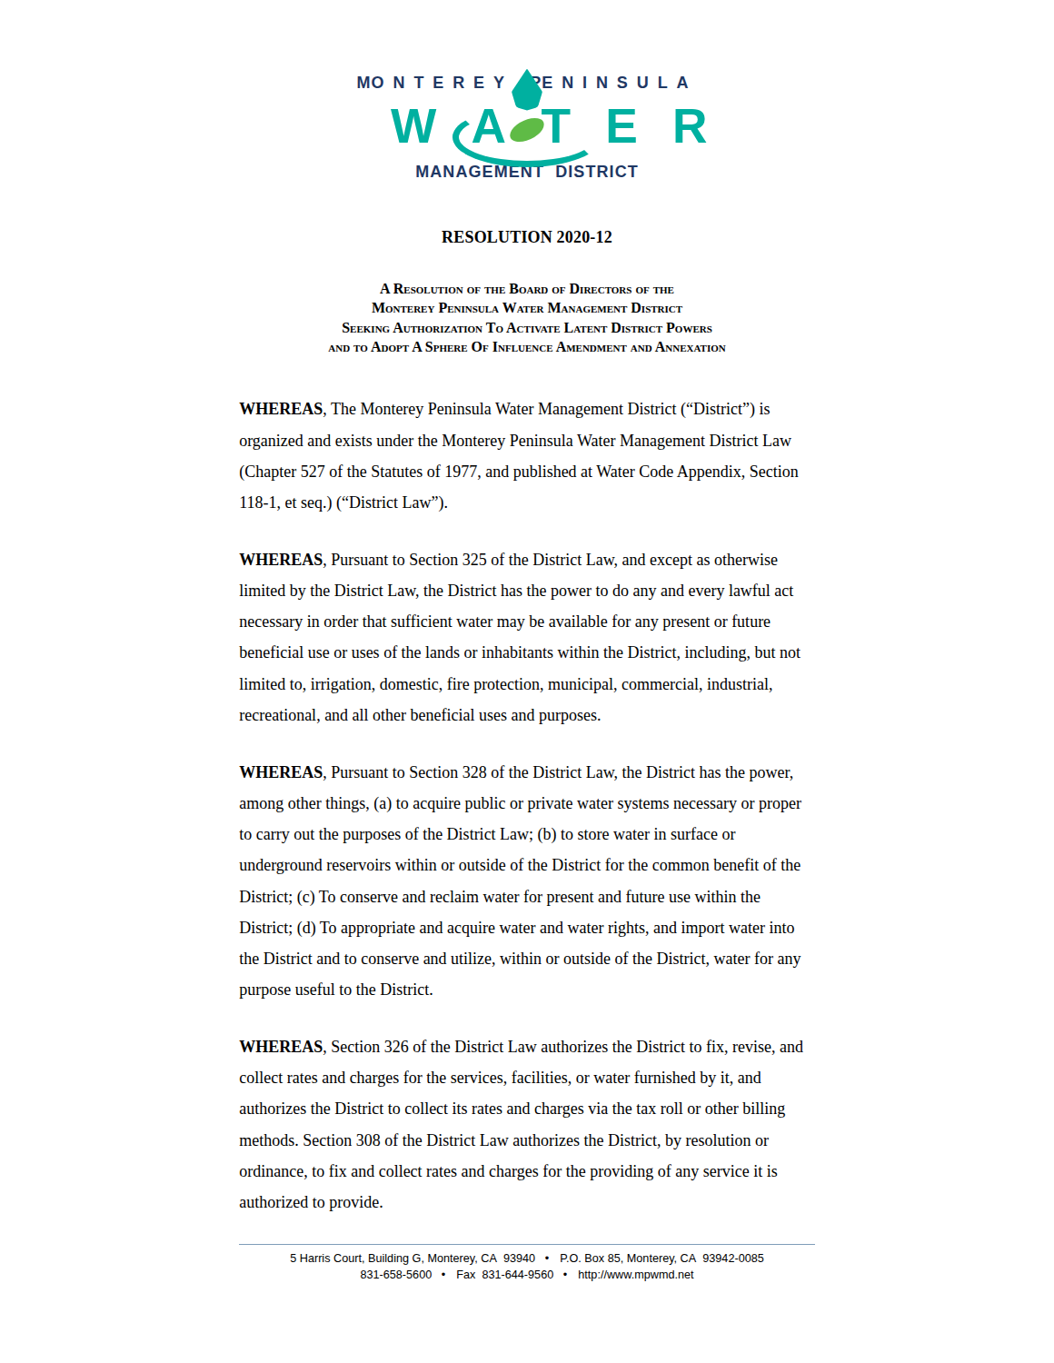MONTEREY PENINSULA
W A T E R
MANAGEMENT DISTRICT
RESOLUTION 2020-12
A Resolution of the Board of Directors of the
Monterey Peninsula Water Management District
Seeking Authorization To Activate Latent District Powers
and to Adopt A Sphere Of Influence Amendment and Annexation
WHEREAS, The Monterey Peninsula Water Management District (“District”) is organized and exists under the Monterey Peninsula Water Management District Law (Chapter 527 of the Statutes of 1977, and published at Water Code Appendix, Section 118-1, et seq.) (“District Law”).
WHEREAS, Pursuant to Section 325 of the District Law, and except as otherwise limited by the District Law, the District has the power to do any and every lawful act necessary in order that sufficient water may be available for any present or future beneficial use or uses of the lands or inhabitants within the District, including, but not limited to, irrigation, domestic, fire protection, municipal, commercial, industrial, recreational, and all other beneficial uses and purposes.
WHEREAS, Pursuant to Section 328 of the District Law, the District has the power, among other things, (a) to acquire public or private water systems necessary or proper to carry out the purposes of the District Law; (b) to store water in surface or underground reservoirs within or outside of the District for the common benefit of the District; (c) To conserve and reclaim water for present and future use within the District; (d) To appropriate and acquire water and water rights, and import water into the District and to conserve and utilize, within or outside of the District, water for any purpose useful to the District.
WHEREAS, Section 326 of the District Law authorizes the District to fix, revise, and collect rates and charges for the services, facilities, or water furnished by it, and authorizes the District to collect its rates and charges via the tax roll or other billing methods. Section 308 of the District Law authorizes the District, by resolution or ordinance, to fix and collect rates and charges for the providing of any service it is authorized to provide.
5 Harris Court, Building G, Monterey, CA 93940 • P.O. Box 85, Monterey, CA 93942-0085
831-658-5600 • Fax 831-644-9560 • http://www.mpwmd.net